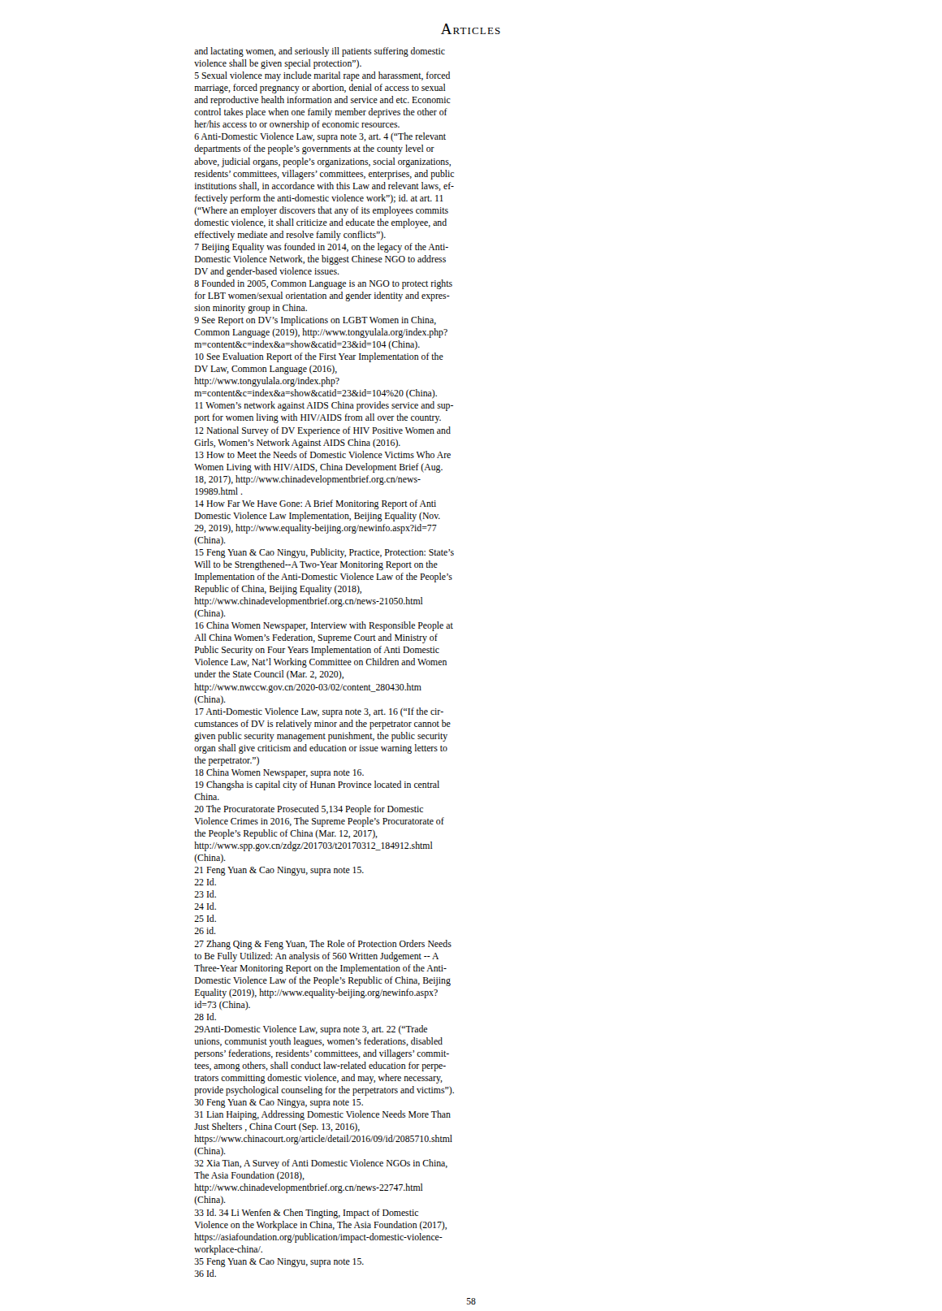Articles
and lactating women, and seriously ill patients suffering domestic violence shall be given special protection”).
5 Sexual violence may include marital rape and harassment, forced marriage, forced pregnancy or abortion, denial of access to sexual and reproductive health information and service and etc. Economic control takes place when one family member deprives the other of her/his access to or ownership of economic resources.
6 Anti-Domestic Violence Law, supra note 3, art. 4 (“The relevant departments of the people’s governments at the county level or above, judicial organs, people’s organizations, social organizations, residents’ committees, villagers’ committees, enterprises, and public institutions shall, in accordance with this Law and relevant laws, effectively perform the anti-domestic violence work”); id. at art. 11 (“Where an employer discovers that any of its employees commits domestic violence, it shall criticize and educate the employee, and effectively mediate and resolve family conflicts”).
7 Beijing Equality was founded in 2014, on the legacy of the Anti-Domestic Violence Network, the biggest Chinese NGO to address DV and gender-based violence issues.
8 Founded in 2005, Common Language is an NGO to protect rights for LBT women/sexual orientation and gender identity and expression minority group in China.
9 See Report on DV’s Implications on LGBT Women in China, Common Language (2019), http://www.tongyulala.org/index.php?m=content&c=index&a=show&catid=23&id=104 (China).
10 See Evaluation Report of the First Year Implementation of the DV Law, Common Language (2016), http://www.tongyulala.org/index.php?m=content&c=index&a=show&catid=23&id=104%20 (China).
11 Women’s network against AIDS China provides service and support for women living with HIV/AIDS from all over the country.
12 National Survey of DV Experience of HIV Positive Women and Girls, Women’s Network Against AIDS China (2016).
13 How to Meet the Needs of Domestic Violence Victims Who Are Women Living with HIV/AIDS, China Development Brief (Aug. 18, 2017), http://www.chinadevelopmentbrief.org.cn/news-19989.html .
14 How Far We Have Gone: A Brief Monitoring Report of Anti Domestic Violence Law Implementation, Beijing Equality (Nov. 29, 2019), http://www.equality-beijing.org/newinfo.aspx?id=77 (China).
15 Feng Yuan & Cao Ningyu, Publicity, Practice, Protection: State’s Will to be Strengthened--A Two-Year Monitoring Report on the Implementation of the Anti-Domestic Violence Law of the People’s Republic of China, Beijing Equality (2018), http://www.chinadevelopmentbrief.org.cn/news-21050.html (China).
16 China Women Newspaper, Interview with Responsible People at All China Women’s Federation, Supreme Court and Ministry of Public Security on Four Years Implementation of Anti Domestic Violence Law, Nat’l Working Committee on Children and Women under the State Council (Mar. 2, 2020), http://www.nwccw.gov.cn/2020-03/02/content_280430.htm (China).
17 Anti-Domestic Violence Law, supra note 3, art. 16 (“If the circumstances of DV is relatively minor and the perpetrator cannot be given public security management punishment, the public security organ shall give criticism and education or issue warning letters to the perpetrator.”)
18 China Women Newspaper, supra note 16.
19 Changsha is capital city of Hunan Province located in central China.
20 The Procuratorate Prosecuted 5,134 People for Domestic Violence Crimes in 2016, The Supreme People’s Procuratorate of the People’s Republic of China (Mar. 12, 2017), http://www.spp.gov.cn/zdgz/201703/t20170312_184912.shtml (China).
21 Feng Yuan & Cao Ningyu, supra note 15.
22 Id.
23 Id.
24 Id.
25 Id.
26 id.
27 Zhang Qing & Feng Yuan, The Role of Protection Orders Needs to Be Fully Utilized: An analysis of 560 Written Judgement -- A Three-Year Monitoring Report on the Implementation of the Anti-Domestic Violence Law of the People’s Republic of China, Beijing Equality (2019), http://www.equality-beijing.org/newinfo.aspx?id=73 (China).
28 Id.
29Anti-Domestic Violence Law, supra note 3, art. 22 (“Trade unions, communist youth leagues, women’s federations, disabled persons’ federations, residents’ committees, and villagers’ committees, among others, shall conduct law-related education for perpetrators committing domestic violence, and may, where necessary, provide psychological counseling for the perpetrators and victims”).
30 Feng Yuan & Cao Ningya, supra note 15.
31 Lian Haiping, Addressing Domestic Violence Needs More Than Just Shelters , China Court (Sep. 13, 2016), https://www.chinacourt.org/article/detail/2016/09/id/2085710.shtml (China).
32 Xia Tian, A Survey of Anti Domestic Violence NGOs in China, The Asia Foundation (2018), http://www.chinadevelopmentbrief.org.cn/news-22747.html (China).
33 Id. 34 Li Wenfen & Chen Tingting, Impact of Domestic Violence on the Workplace in China, The Asia Foundation (2017), https://asiafoundation.org/publication/impact-domestic-violence-workplace-china/.
35 Feng Yuan & Cao Ningyu, supra note 15.
36 Id.
58